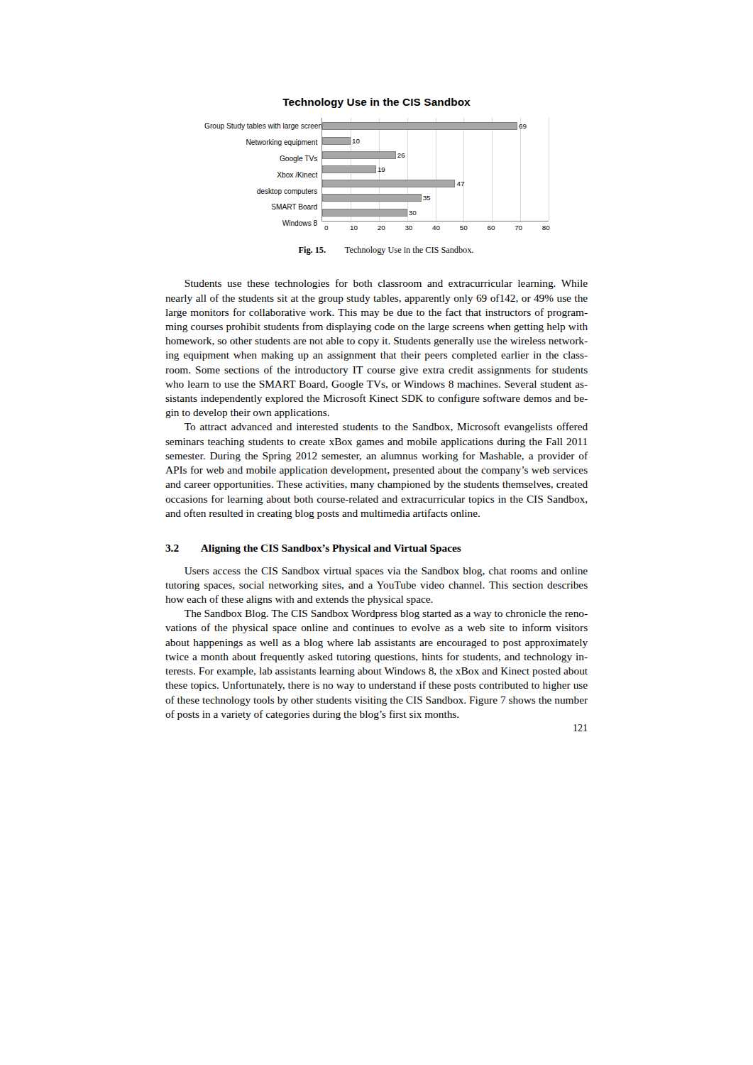Technology Use in the CIS Sandbox
Group Study tables with large screens
Networking equipment
Google TVs
Xbox /Kinect
desktop computers
SMART Board
Windows 8
69
10
26
19
47
35
30
01020304050607080
Fig. 15. Technology Use in the CIS Sandbox.
Students use these technologies for both classroom and extracurricular learning. While nearly all of the students sit at the group study tables, apparently only 69 of142, or 49% use the large monitors for collaborative work. This may be due to the fact that instructors of programming courses prohibit students from displaying code on the large screens when getting help with homework, so other students are not able to copy it. Students generally use the wireless networking equipment when making up an assignment that their peers completed earlier in the classroom. Some sections of the introductory IT course give extra credit assignments for students who learn to use the SMART Board, Google TVs, or Windows 8 machines. Several student assistants independently explored the Microsoft Kinect SDK to configure software demos and begin to develop their own applications.
To attract advanced and interested students to the Sandbox, Microsoft evangelists offered seminars teaching students to create xBox games and mobile applications during the Fall 2011 semester. During the Spring 2012 semester, an alumnus working for Mashable, a provider of APIs for web and mobile application development, presented about the company’s web services and career opportunities. These activities, many championed by the students themselves, created occasions for learning about both course-related and extracurricular topics in the CIS Sandbox, and often resulted in creating blog posts and multimedia artifacts online.
3.2 Aligning the CIS Sandbox’s Physical and Virtual Spaces
Users access the CIS Sandbox virtual spaces via the Sandbox blog, chat rooms and online tutoring spaces, social networking sites, and a YouTube video channel. This section describes how each of these aligns with and extends the physical space.
The Sandbox Blog. The CIS Sandbox Wordpress blog started as a way to chronicle the renovations of the physical space online and continues to evolve as a web site to inform visitors about happenings as well as a blog where lab assistants are encouraged to post approximately twice a month about frequently asked tutoring questions, hints for students, and technology interests. For example, lab assistants learning about Windows 8, the xBox and Kinect posted about these topics. Unfortunately, there is no way to understand if these posts contributed to higher use of these technology tools by other students visiting the CIS Sandbox. Figure 7 shows the number of posts in a variety of categories during the blog’s first six months.
121